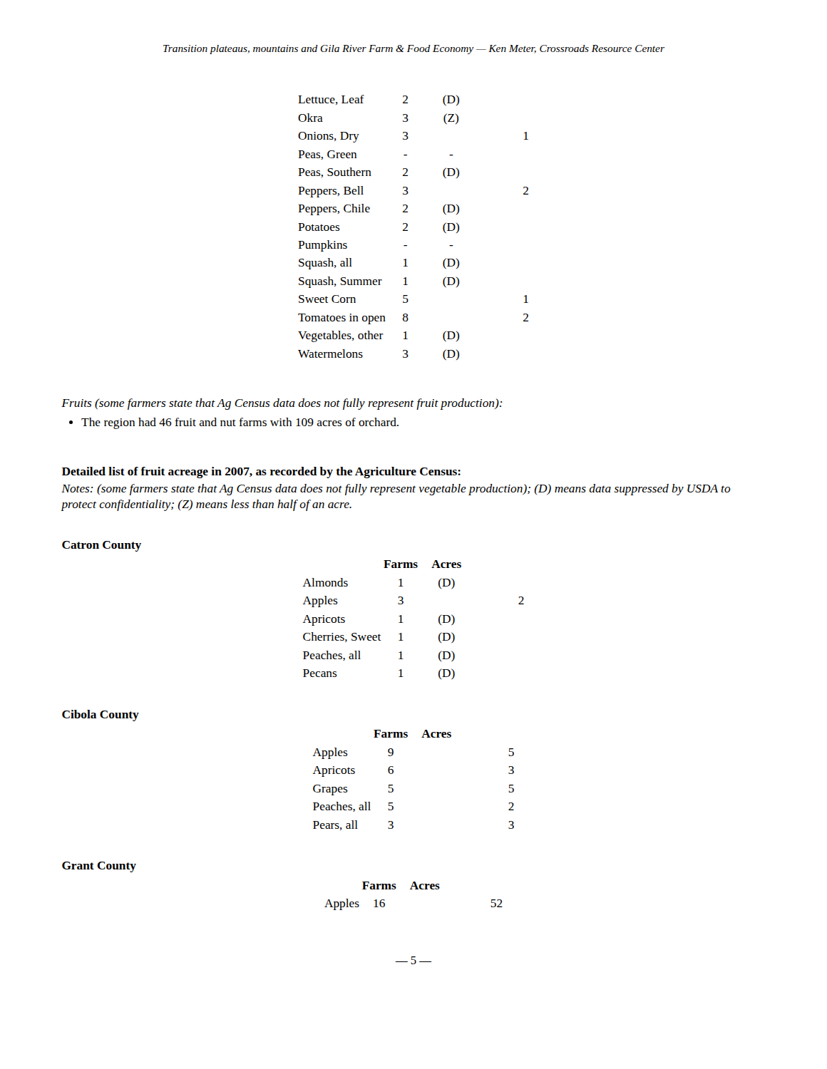Transition plateaus, mountains and Gila River Farm & Food Economy — Ken Meter, Crossroads Resource Center
| Lettuce, Leaf | 2 | (D) | |
| Okra | 3 | (Z) | |
| Onions, Dry | 3 | | 1 |
| Peas, Green | - | - | |
| Peas, Southern | 2 | (D) | |
| Peppers, Bell | 3 | | 2 |
| Peppers, Chile | 2 | (D) | |
| Potatoes | 2 | (D) | |
| Pumpkins | - | - | |
| Squash, all | 1 | (D) | |
| Squash, Summer | 1 | (D) | |
| Sweet Corn | 5 | | 1 |
| Tomatoes in open | 8 | | 2 |
| Vegetables, other | 1 | (D) | |
| Watermelons | 3 | (D) | |
Fruits (some farmers state that Ag Census data does not fully represent fruit production):
The region had 46 fruit and nut farms with 109 acres of orchard.
Detailed list of fruit acreage in 2007, as recorded by the Agriculture Census:
Notes: (some farmers state that Ag Census data does not fully represent vegetable production); (D) means data suppressed by USDA to protect confidentiality; (Z) means less than half of an acre.
Catron County
| | Farms | Acres | |
| Almonds | 1 | (D) | |
| Apples | 3 | | 2 |
| Apricots | 1 | (D) | |
| Cherries, Sweet | 1 | (D) | |
| Peaches, all | 1 | (D) | |
| Pecans | 1 | (D) | |
Cibola County
| | Farms | Acres | |
| Apples | 9 | | 5 |
| Apricots | 6 | | 3 |
| Grapes | 5 | | 5 |
| Peaches, all | 5 | | 2 |
| Pears, all | 3 | | 3 |
Grant County
| | Farms | Acres | |
| Apples | 16 | | 52 |
— 5 —